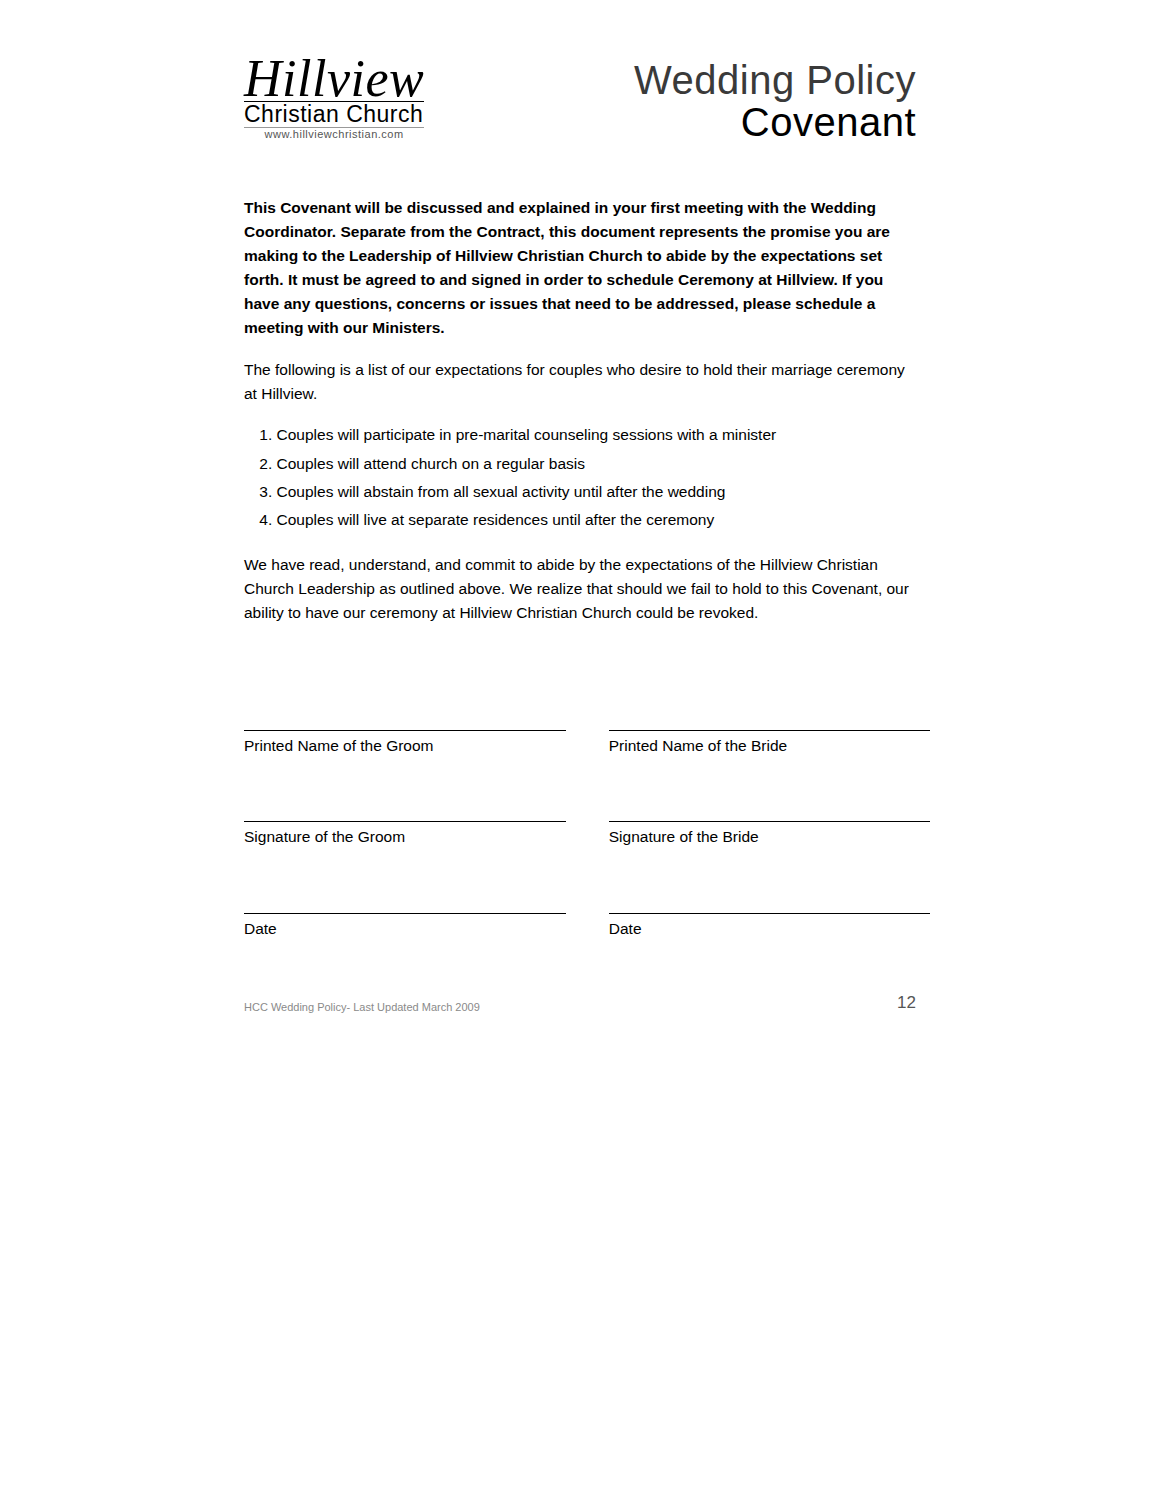Hillview Christian Church www.hillviewchristian.com
Wedding Policy Covenant
This Covenant will be discussed and explained in your first meeting with the Wedding Coordinator. Separate from the Contract, this document represents the promise you are making to the Leadership of Hillview Christian Church to abide by the expectations set forth. It must be agreed to and signed in order to schedule Ceremony at Hillview. If you have any questions, concerns or issues that need to be addressed, please schedule a meeting with our Ministers.
The following is a list of our expectations for couples who desire to hold their marriage ceremony at Hillview.
Couples will participate in pre-marital counseling sessions with a minister
Couples will attend church on a regular basis
Couples will abstain from all sexual activity until after the wedding
Couples will live at separate residences until after the ceremony
We have read, understand, and commit to abide by the expectations of the Hillview Christian Church Leadership as outlined above. We realize that should we fail to hold to this Covenant, our ability to have our ceremony at Hillview Christian Church could be revoked.
| Printed Name of the Groom | Printed Name of the Bride |
| Signature of the Groom | Signature of the Bride |
| Date | Date |
HCC Wedding Policy- Last Updated March 2009 12